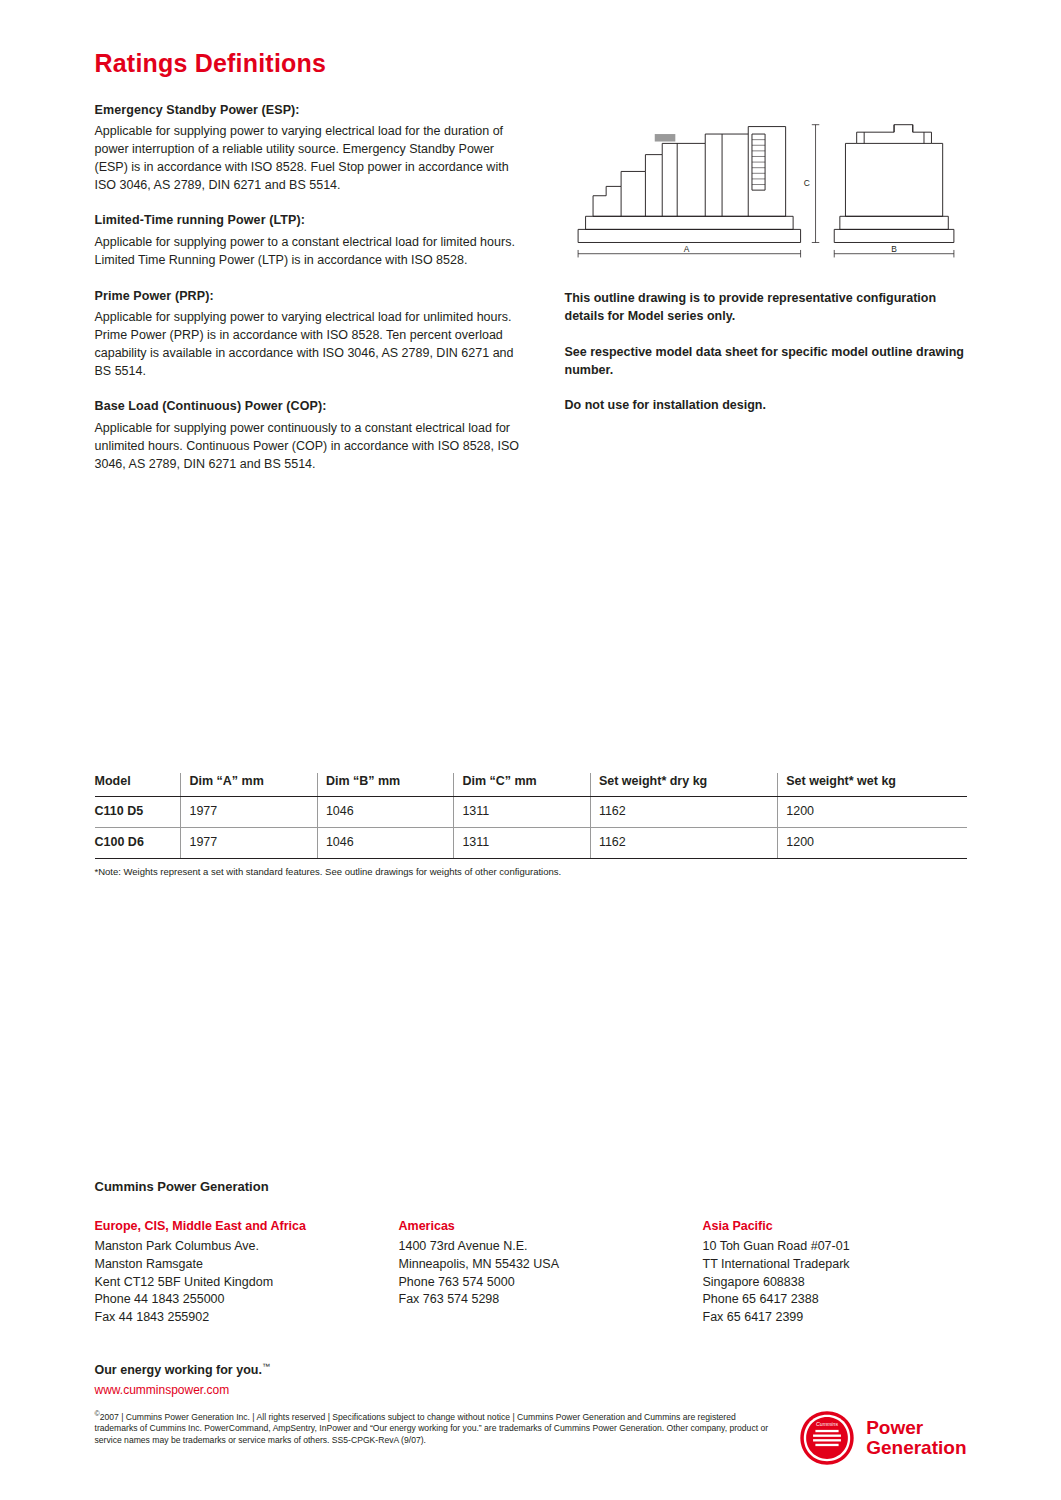Ratings Definitions
Emergency Standby Power (ESP):
Applicable for supplying power to varying electrical load for the duration of power interruption of a reliable utility source. Emergency Standby Power (ESP) is in accordance with ISO 8528. Fuel Stop power in accordance with ISO 3046, AS 2789, DIN 6271 and BS 5514.
Limited-Time running Power (LTP):
Applicable for supplying power to a constant electrical load for limited hours. Limited Time Running Power (LTP) is in accordance with ISO 8528.
Prime Power (PRP):
Applicable for supplying power to varying electrical load for unlimited hours. Prime Power (PRP) is in accordance with ISO 8528. Ten percent overload capability is available in accordance with ISO 3046, AS 2789, DIN 6271 and BS 5514.
Base Load (Continuous) Power (COP):
Applicable for supplying power continuously to a constant electrical load for unlimited hours. Continuous Power (COP) in accordance with ISO 8528, ISO 3046, AS 2789, DIN 6271 and BS 5514.
A B C
This outline drawing is to provide representative configuration details for Model series only.
See respective model data sheet for specific model outline drawing number.
Do not use for installation design.
| Model | Dim “A” mm | Dim “B” mm | Dim “C” mm | Set weight* dry kg | Set weight* wet kg |
| --- | --- | --- | --- | --- | --- |
| C110 D5 | 1977 | 1046 | 1311 | 1162 | 1200 |
| C100 D6 | 1977 | 1046 | 1311 | 1162 | 1200 |
*Note: Weights represent a set with standard features. See outline drawings for weights of other configurations.
Cummins Power Generation
Europe, CIS, Middle East and Africa
Manston Park Columbus Ave.
Manston Ramsgate
Kent CT12 5BF United Kingdom
Phone 44 1843 255000
Fax 44 1843 255902
Americas
1400 73rd Avenue N.E.
Minneapolis, MN 55432 USA
Phone 763 574 5000
Fax 763 574 5298
Asia Pacific
10 Toh Guan Road #07-01
TT International Tradepark
Singapore 608838
Phone 65 6417 2388
Fax 65 6417 2399
Our energy working for you.™
www.cumminspower.com
©2007 | Cummins Power Generation Inc. | All rights reserved | Specifications subject to change without notice | Cummins Power Generation and Cummins are registered trademarks of Cummins Inc. PowerCommand, AmpSentry, InPower and “Our energy working for you.” are trademarks of Cummins Power Generation. Other company, product or service names may be trademarks or service marks of others. SS5-CPGK-RevA (9/07).
Cummins
Power
Generation